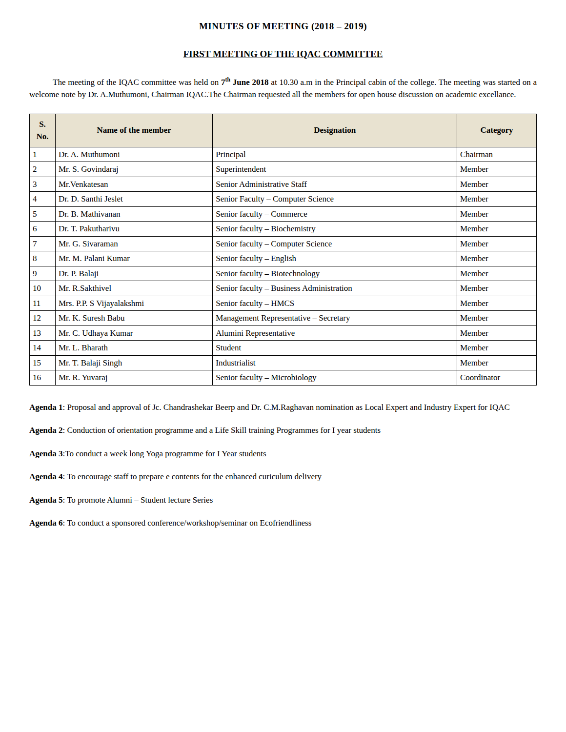MINUTES OF MEETING (2018 – 2019)
FIRST MEETING OF THE IQAC COMMITTEE
The meeting of the IQAC committee was held on 7th June 2018 at 10.30 a.m in the Principal cabin of the college. The meeting was started on a welcome note by Dr. A.Muthumoni, Chairman IQAC.The Chairman requested all the members for open house discussion on academic excellance.
| S. No. | Name of the member | Designation | Category |
| --- | --- | --- | --- |
| 1 | Dr. A. Muthumoni | Principal | Chairman |
| 2 | Mr. S. Govindaraj | Superintendent | Member |
| 3 | Mr.Venkatesan | Senior Administrative Staff | Member |
| 4 | Dr. D. Santhi Jeslet | Senior Faculty – Computer Science | Member |
| 5 | Dr. B. Mathivanan | Senior faculty – Commerce | Member |
| 6 | Dr. T. Pakutharivu | Senior faculty – Biochemistry | Member |
| 7 | Mr. G. Sivaraman | Senior faculty – Computer Science | Member |
| 8 | Mr. M. Palani Kumar | Senior faculty – English | Member |
| 9 | Dr. P. Balaji | Senior faculty – Biotechnology | Member |
| 10 | Mr. R.Sakthivel | Senior faculty – Business Administration | Member |
| 11 | Mrs. P.P. S Vijayalakshmi | Senior faculty – HMCS | Member |
| 12 | Mr. K. Suresh Babu | Management Representative – Secretary | Member |
| 13 | Mr. C. Udhaya Kumar | Alumini Representative | Member |
| 14 | Mr. L. Bharath | Student | Member |
| 15 | Mr. T. Balaji Singh | Industrialist | Member |
| 16 | Mr. R. Yuvaraj | Senior faculty – Microbiology | Coordinator |
Agenda 1: Proposal and approval of Jc. Chandrashekar Beerp and Dr. C.M.Raghavan nomination as Local Expert and Industry Expert for IQAC
Agenda 2: Conduction of orientation programme and a Life Skill training Programmes for I year students
Agenda 3:To conduct a week long Yoga programme for I Year students
Agenda 4: To encourage staff to prepare e contents for the enhanced curiculum delivery
Agenda 5: To promote Alumni – Student lecture Series
Agenda 6: To conduct a sponsored conference/workshop/seminar on Ecofriendliness